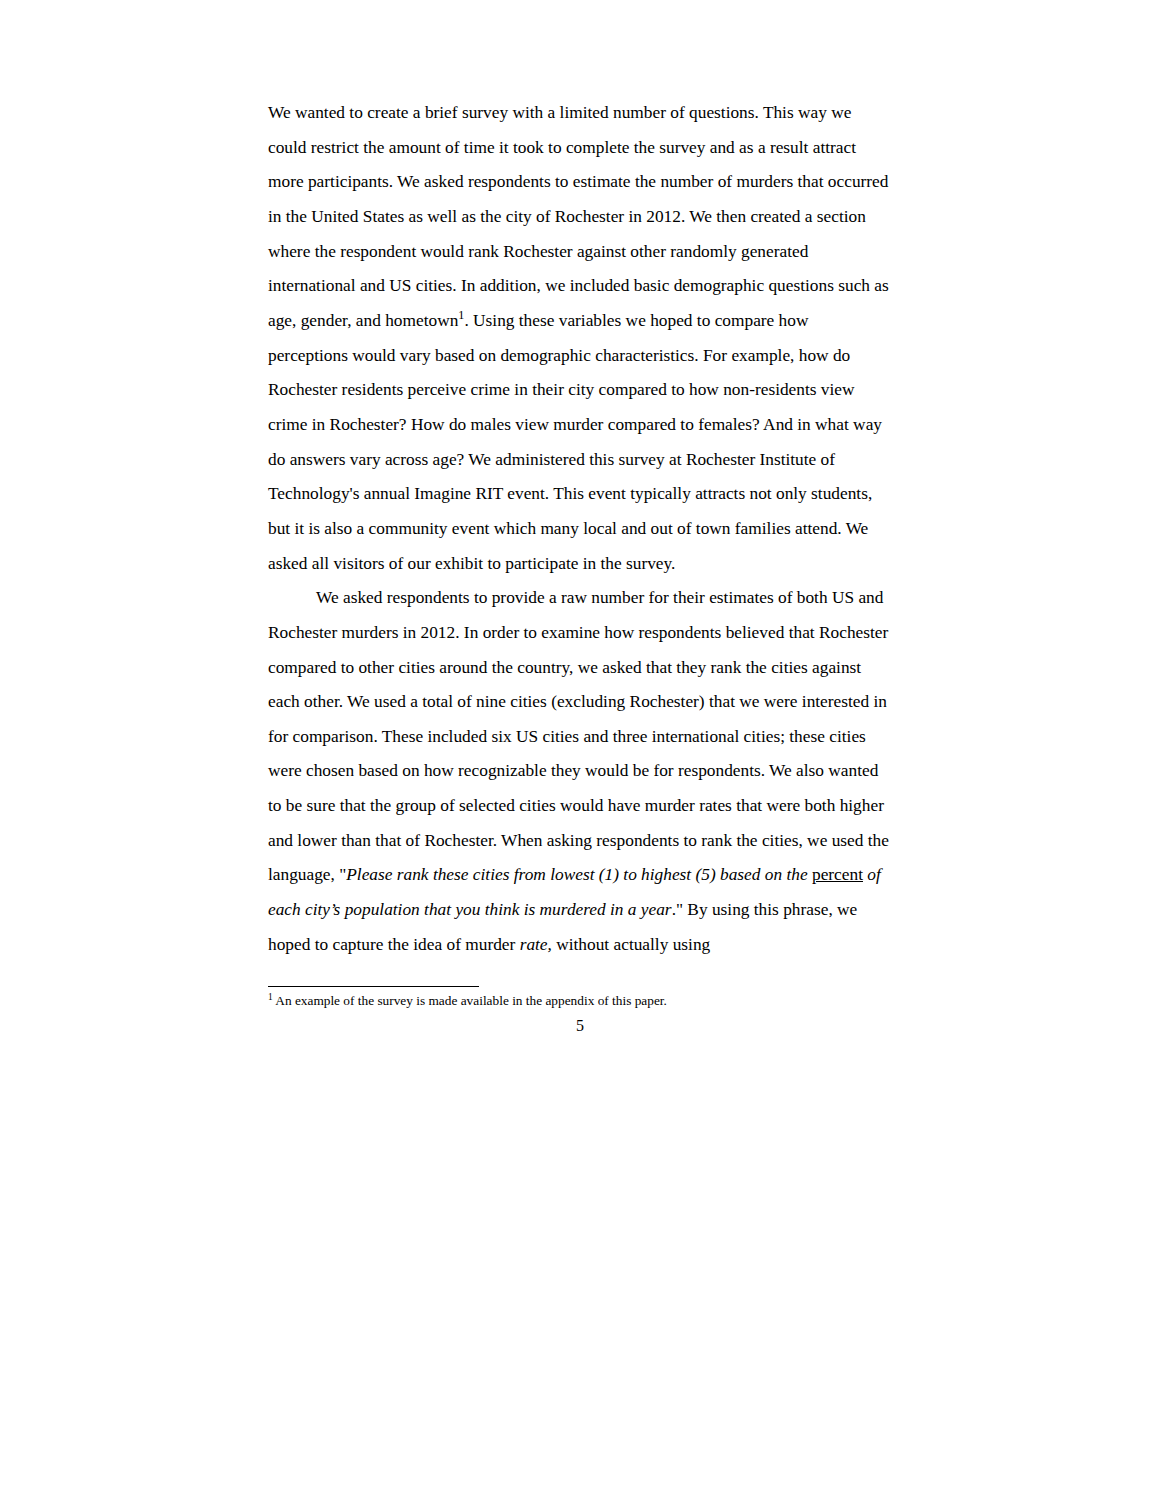We wanted to create a brief survey with a limited number of questions. This way we could restrict the amount of time it took to complete the survey and as a result attract more participants. We asked respondents to estimate the number of murders that occurred in the United States as well as the city of Rochester in 2012. We then created a section where the respondent would rank Rochester against other randomly generated international and US cities. In addition, we included basic demographic questions such as age, gender, and hometown1. Using these variables we hoped to compare how perceptions would vary based on demographic characteristics. For example, how do Rochester residents perceive crime in their city compared to how non-residents view crime in Rochester? How do males view murder compared to females? And in what way do answers vary across age? We administered this survey at Rochester Institute of Technology's annual Imagine RIT event. This event typically attracts not only students, but it is also a community event which many local and out of town families attend. We asked all visitors of our exhibit to participate in the survey.
We asked respondents to provide a raw number for their estimates of both US and Rochester murders in 2012. In order to examine how respondents believed that Rochester compared to other cities around the country, we asked that they rank the cities against each other. We used a total of nine cities (excluding Rochester) that we were interested in for comparison. These included six US cities and three international cities; these cities were chosen based on how recognizable they would be for respondents. We also wanted to be sure that the group of selected cities would have murder rates that were both higher and lower than that of Rochester. When asking respondents to rank the cities, we used the language, "Please rank these cities from lowest (1) to highest (5) based on the percent of each city’s population that you think is murdered in a year." By using this phrase, we hoped to capture the idea of murder rate, without actually using
1 An example of the survey is made available in the appendix of this paper.
5